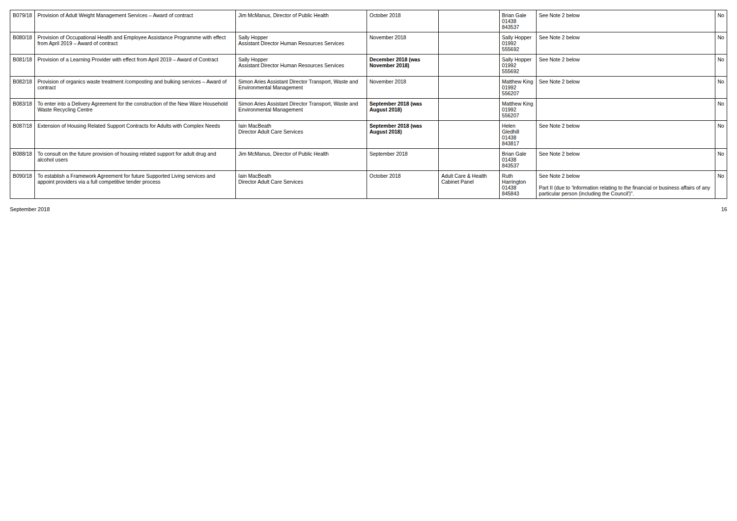| B079/18 | Provision of Adult Weight Management Services – Award of contract | Jim McManus, Director of Public Health | October 2018 | | Brian Gale 01438 843537 | See Note 2 below | No |
| B080/18 | Provision of Occupational Health and Employee Assistance Programme with effect from April 2019 – Award of contract | Sally Hopper Assistant Director Human Resources Services | November 2018 | | Sally Hopper 01992 555692 | See Note 2 below | No |
| B081/18 | Provision of a Learning Provider with effect from April 2019 – Award of Contract | Sally Hopper Assistant Director Human Resources Services | December 2018 (was November 2018) | | Sally Hopper 01992 555692 | See Note 2 below | No |
| B082/18 | Provision of organics waste treatment /composting and bulking services – Award of contract | Simon Aries Assistant Director Transport, Waste and Environmental Management | November 2018 | | Matthew King 01992 556207 | See Note 2 below | No |
| B083/18 | To enter into a Delivery Agreement for the construction of the New Ware Household Waste Recycling Centre | Simon Aries Assistant Director Transport, Waste and Environmental Management | September 2018 (was August 2018) | | Matthew King 01992 556207 | | No |
| B087/18 | Extension of Housing Related Support Contracts for Adults with Complex Needs | Iain MacBeath Director Adult Care Services | September 2018 (was August 2018) | | Helen Gledhill 01438 843817 | See Note 2 below | No |
| B088/18 | To consult on the future provision of housing related support for adult drug and alcohol users | Jim McManus, Director of Public Health | September 2018 | | Brian Gale 01438 843537 | See Note 2 below | No |
| B090/18 | To establish a Framework Agreement for future Supported Living services and appoint providers via a full competitive tender process | Iain MacBeath Director Adult Care Services | October 2018 | Adult Care & Health Cabinet Panel | Ruth Harrington 01438 845843 | See Note 2 below Part II (due to 'Information relating to the financial or business affairs of any particular person (including the Council')". | No |
September 2018 16